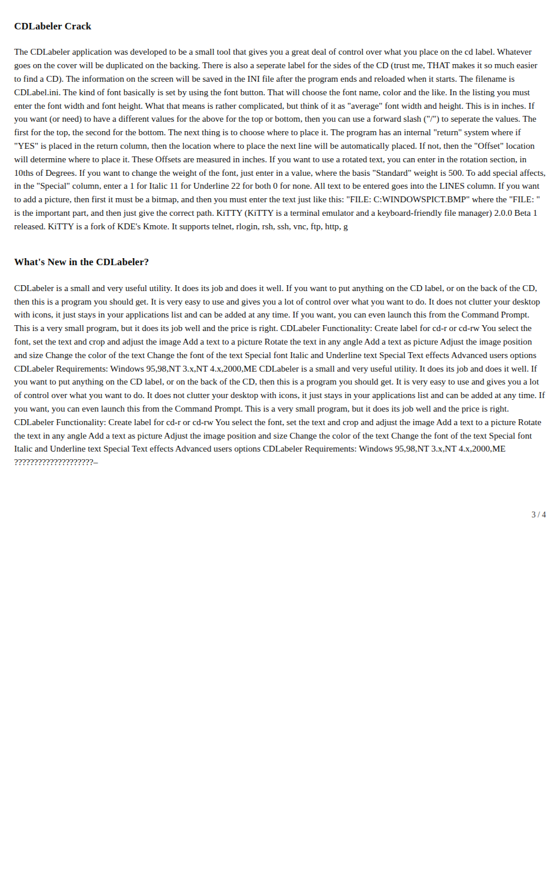CDLabeler Crack
The CDLabeler application was developed to be a small tool that gives you a great deal of control over what you place on the cd label. Whatever goes on the cover will be duplicated on the backing. There is also a seperate label for the sides of the CD (trust me, THAT makes it so much easier to find a CD). The information on the screen will be saved in the INI file after the program ends and reloaded when it starts. The filename is CDLabel.ini. The kind of font basically is set by using the font button. That will choose the font name, color and the like. In the listing you must enter the font width and font height. What that means is rather complicated, but think of it as "average" font width and height. This is in inches. If you want (or need) to have a different values for the above for the top or bottom, then you can use a forward slash ("/") to seperate the values. The first for the top, the second for the bottom. The next thing is to choose where to place it. The program has an internal "return" system where if "YES" is placed in the return column, then the location where to place the next line will be automatically placed. If not, then the "Offset" location will determine where to place it. These Offsets are measured in inches. If you want to use a rotated text, you can enter in the rotation section, in 10ths of Degrees. If you want to change the weight of the font, just enter in a value, where the basis "Standard" weight is 500. To add special affects, in the "Special" column, enter a 1 for Italic 11 for Underline 22 for both 0 for none. All text to be entered goes into the LINES column. If you want to add a picture, then first it must be a bitmap, and then you must enter the text just like this: "FILE: C:WINDOWSPICT.BMP" where the "FILE: " is the important part, and then just give the correct path. KiTTY (KiTTY is a terminal emulator and a keyboard-friendly file manager) 2.0.0 Beta 1 released. KiTTY is a fork of KDE's Kmote. It supports telnet, rlogin, rsh, ssh, vnc, ftp, http, g
What's New in the CDLabeler?
CDLabeler is a small and very useful utility. It does its job and does it well. If you want to put anything on the CD label, or on the back of the CD, then this is a program you should get. It is very easy to use and gives you a lot of control over what you want to do. It does not clutter your desktop with icons, it just stays in your applications list and can be added at any time. If you want, you can even launch this from the Command Prompt. This is a very small program, but it does its job well and the price is right. CDLabeler Functionality: Create label for cd-r or cd-rw You select the font, set the text and crop and adjust the image Add a text to a picture Rotate the text in any angle Add a text as picture Adjust the image position and size Change the color of the text Change the font of the text Special font Italic and Underline text Special Text effects Advanced users options CDLabeler Requirements: Windows 95,98,NT 3.x,NT 4.x,2000,ME CDLabeler is a small and very useful utility. It does its job and does it well. If you want to put anything on the CD label, or on the back of the CD, then this is a program you should get. It is very easy to use and gives you a lot of control over what you want to do. It does not clutter your desktop with icons, it just stays in your applications list and can be added at any time. If you want, you can even launch this from the Command Prompt. This is a very small program, but it does its job well and the price is right. CDLabeler Functionality: Create label for cd-r or cd-rw You select the font, set the text and crop and adjust the image Add a text to a picture Rotate the text in any angle Add a text as picture Adjust the image position and size Change the color of the text Change the font of the text Special font Italic and Underline text Special Text effects Advanced users options CDLabeler Requirements: Windows 95,98,NT 3.x,NT 4.x,2000,ME ????????????????????–
3 / 4